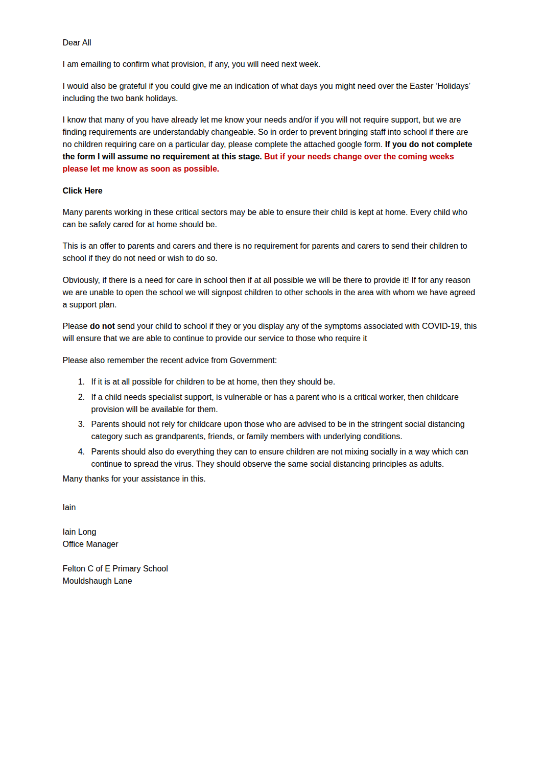Dear All
I am emailing to confirm what provision, if any, you will need next week.
I would also be grateful if you could give me an indication of what days you might need over the Easter ‘Holidays’ including the two bank holidays.
I know that many of you have already let me know your needs and/or if you will not require support, but we are finding requirements are understandably changeable. So in order to prevent bringing staff into school if there are no children requiring care on a particular day, please complete the attached google form. If you do not complete the form I will assume no requirement at this stage. But if your needs change over the coming weeks please let me know as soon as possible.
Click Here
Many parents working in these critical sectors may be able to ensure their child is kept at home. Every child who can be safely cared for at home should be.
This is an offer to parents and carers and there is no requirement for parents and carers to send their children to school if they do not need or wish to do so.
Obviously, if there is a need for care in school then if at all possible we will be there to provide it! If for any reason we are unable to open the school we will signpost children to other schools in the area with whom we have agreed a support plan.
Please do not send your child to school if they or you display any of the symptoms associated with COVID-19, this will ensure that we are able to continue to provide our service to those who require it
Please also remember the recent advice from Government:
If it is at all possible for children to be at home, then they should be.
If a child needs specialist support, is vulnerable or has a parent who is a critical worker, then childcare provision will be available for them.
Parents should not rely for childcare upon those who are advised to be in the stringent social distancing category such as grandparents, friends, or family members with underlying conditions.
Parents should also do everything they can to ensure children are not mixing socially in a way which can continue to spread the virus. They should observe the same social distancing principles as adults.
Many thanks for your assistance in this.
Iain
Iain Long
Office Manager
Felton C of E Primary School
Mouldshaugh Lane